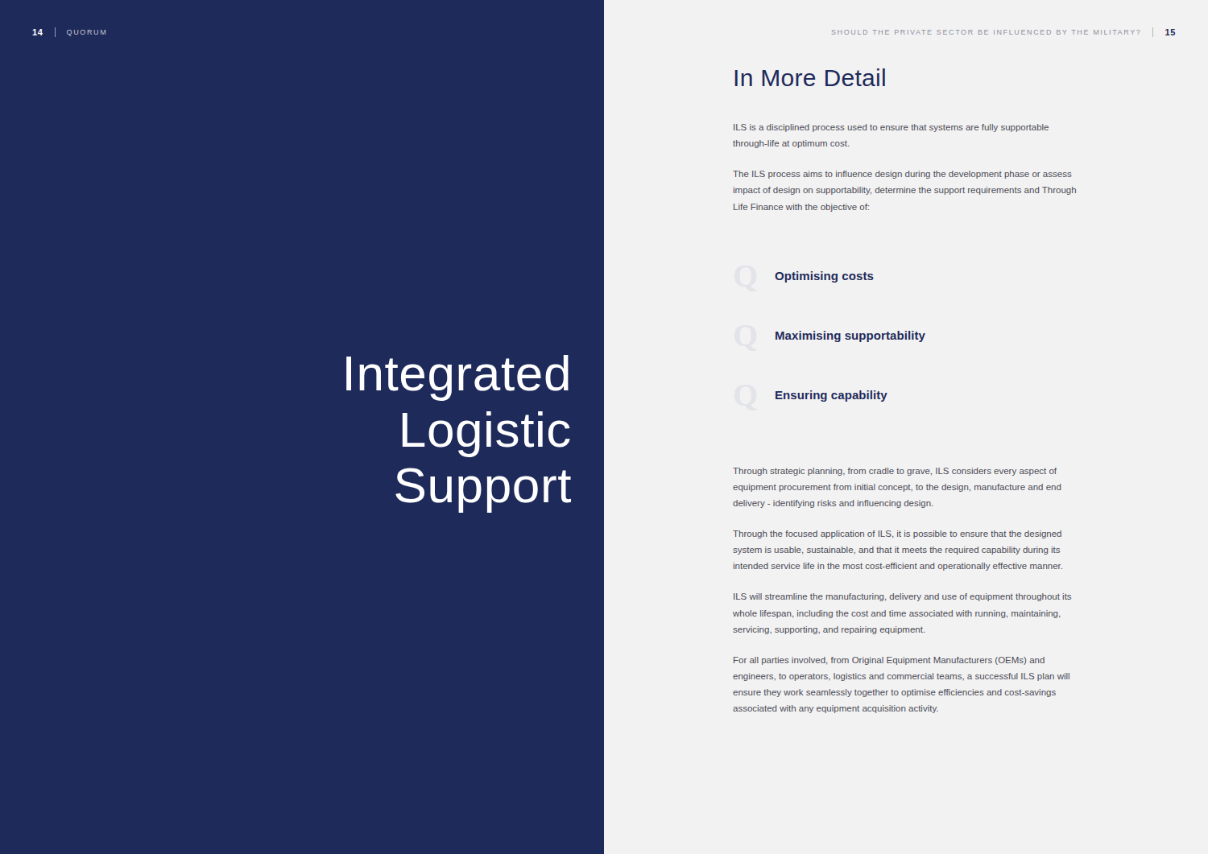14 Quorum
Integrated
Logistic
Support
Should the private sector be influenced by the military? 15
In More Detail
ILS is a disciplined process used to ensure that systems are fully supportable through-life at optimum cost.
The ILS process aims to influence design during the development phase or assess impact of design on supportability, determine the support requirements and Through Life Finance with the objective of:
Q Optimising costs
Q Maximising supportability
Q Ensuring capability
Through strategic planning, from cradle to grave, ILS considers every aspect of equipment procurement from initial concept, to the design, manufacture and end delivery - identifying risks and influencing design.
Through the focused application of ILS, it is possible to ensure that the designed system is usable, sustainable, and that it meets the required capability during its intended service life in the most cost-efficient and operationally effective manner.
ILS will streamline the manufacturing, delivery and use of equipment throughout its whole lifespan, including the cost and time associated with running, maintaining, servicing, supporting, and repairing equipment.
For all parties involved, from Original Equipment Manufacturers (OEMs) and engineers, to operators, logistics and commercial teams, a successful ILS plan will ensure they work seamlessly together to optimise efficiencies and cost-savings associated with any equipment acquisition activity.